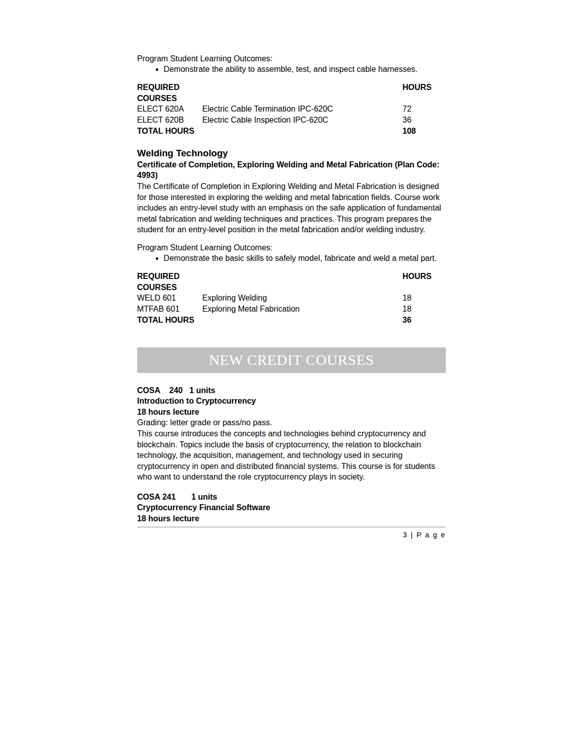Program Student Learning Outcomes:
Demonstrate the ability to assemble, test, and inspect cable harnesses.
| REQUIRED COURSES | | HOURS |
| --- | --- | --- |
| ELECT 620A | Electric Cable Termination IPC-620C | 72 |
| ELECT 620B | Electric Cable Inspection IPC-620C | 36 |
| TOTAL HOURS | | 108 |
Welding Technology
Certificate of Completion, Exploring Welding and Metal Fabrication (Plan Code: 4993)
The Certificate of Completion in Exploring Welding and Metal Fabrication is designed for those interested in exploring the welding and metal fabrication fields. Course work includes an entry-level study with an emphasis on the safe application of fundamental metal fabrication and welding techniques and practices. This program prepares the student for an entry-level position in the metal fabrication and/or welding industry.
Program Student Learning Outcomes:
Demonstrate the basic skills to safely model, fabricate and weld a metal part.
| REQUIRED COURSES | | HOURS |
| --- | --- | --- |
| WELD 601 | Exploring Welding | 18 |
| MTFAB 601 | Exploring Metal Fabrication | 18 |
| TOTAL HOURS | | 36 |
NEW CREDIT COURSES
COSA 240 1 units
Introduction to Cryptocurrency
18 hours lecture
Grading: letter grade or pass/no pass.
This course introduces the concepts and technologies behind cryptocurrency and blockchain. Topics include the basis of cryptocurrency, the relation to blockchain technology, the acquisition, management, and technology used in securing cryptocurrency in open and distributed financial systems. This course is for students who want to understand the role cryptocurrency plays in society.
COSA 241 1 units
Cryptocurrency Financial Software
18 hours lecture
3 | P a g e